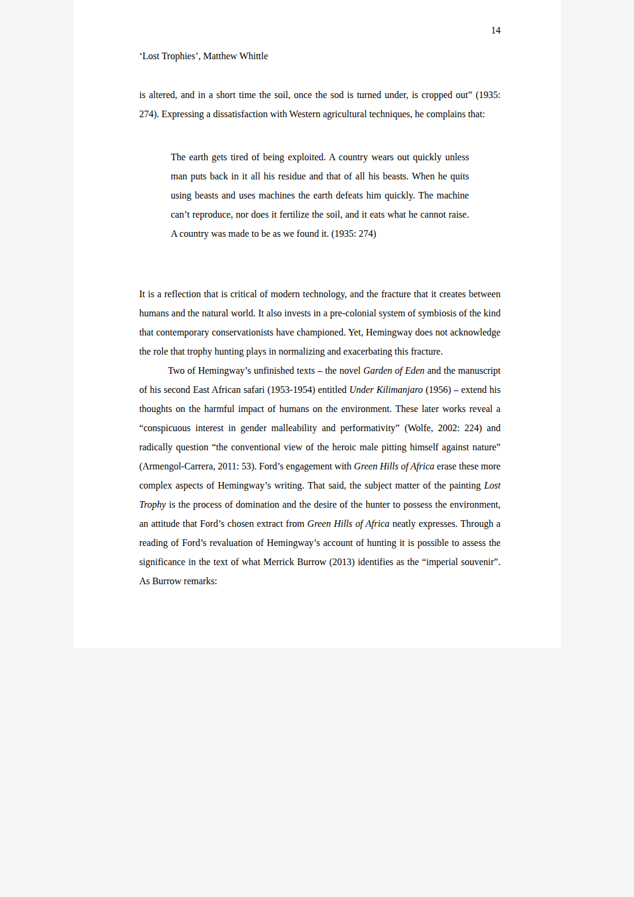14
‘Lost Trophies’, Matthew Whittle
is altered, and in a short time the soil, once the sod is turned under, is cropped out” (1935: 274). Expressing a dissatisfaction with Western agricultural techniques, he complains that:
The earth gets tired of being exploited. A country wears out quickly unless man puts back in it all his residue and that of all his beasts. When he quits using beasts and uses machines the earth defeats him quickly. The machine can’t reproduce, nor does it fertilize the soil, and it eats what he cannot raise. A country was made to be as we found it. (1935: 274)
It is a reflection that is critical of modern technology, and the fracture that it creates between humans and the natural world. It also invests in a pre-colonial system of symbiosis of the kind that contemporary conservationists have championed. Yet, Hemingway does not acknowledge the role that trophy hunting plays in normalizing and exacerbating this fracture.
Two of Hemingway’s unfinished texts – the novel Garden of Eden and the manuscript of his second East African safari (1953-1954) entitled Under Kilimanjaro (1956) – extend his thoughts on the harmful impact of humans on the environment. These later works reveal a “conspicuous interest in gender malleability and performativity” (Wolfe, 2002: 224) and radically question “the conventional view of the heroic male pitting himself against nature” (Armengol-Carrera, 2011: 53). Ford’s engagement with Green Hills of Africa erase these more complex aspects of Hemingway’s writing. That said, the subject matter of the painting Lost Trophy is the process of domination and the desire of the hunter to possess the environment, an attitude that Ford’s chosen extract from Green Hills of Africa neatly expresses. Through a reading of Ford’s revaluation of Hemingway’s account of hunting it is possible to assess the significance in the text of what Merrick Burrow (2013) identifies as the “imperial souvenir”. As Burrow remarks: